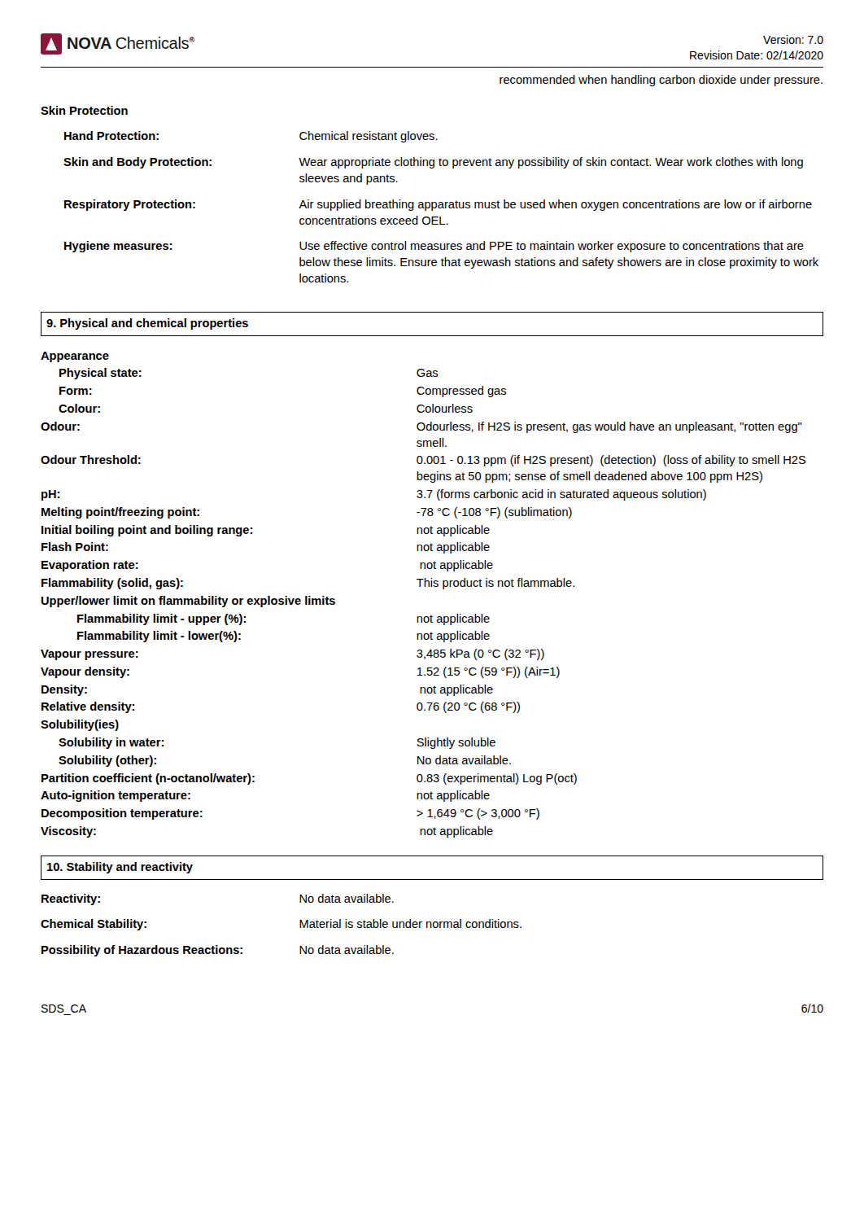NOVA Chemicals®
Version: 7.0
Revision Date: 02/14/2020
recommended when handling carbon dioxide under pressure.
| Skin Protection | |
| Hand Protection: | Chemical resistant gloves. |
| Skin and Body Protection: | Wear appropriate clothing to prevent any possibility of skin contact. Wear work clothes with long sleeves and pants. |
| Respiratory Protection: | Air supplied breathing apparatus must be used when oxygen concentrations are low or if airborne concentrations exceed OEL. |
| Hygiene measures: | Use effective control measures and PPE to maintain worker exposure to concentrations that are below these limits. Ensure that eyewash stations and safety showers are in close proximity to work locations. |
9. Physical and chemical properties
| Appearance |
| Physical state: | Gas |
| Form: | Compressed gas |
| Colour: | Colourless |
| Odour: | Odourless, If H2S is present, gas would have an unpleasant, "rotten egg" smell. |
| Odour Threshold: | 0.001 - 0.13 ppm (if H2S present) (detection) (loss of ability to smell H2S begins at 50 ppm; sense of smell deadened above 100 ppm H2S) |
| pH: | 3.7 (forms carbonic acid in saturated aqueous solution) |
| Melting point/freezing point: | -78 °C (-108 °F) (sublimation) |
| Initial boiling point and boiling range: | not applicable |
| Flash Point: | not applicable |
| Evaporation rate: | not applicable |
| Flammability (solid, gas): | This product is not flammable. |
| Upper/lower limit on flammability or explosive limits |
| Flammability limit - upper (%): | not applicable |
| Flammability limit - lower(%): | not applicable |
| Vapour pressure: | 3,485 kPa (0 °C (32 °F)) |
| Vapour density: | 1.52 (15 °C (59 °F)) (Air=1) |
| Density: | not applicable |
| Relative density: | 0.76 (20 °C (68 °F)) |
| Solubility(ies) |
| Solubility in water: | Slightly soluble |
| Solubility (other): | No data available. |
| Partition coefficient (n-octanol/water): | 0.83 (experimental) Log P(oct) |
| Auto-ignition temperature: | not applicable |
| Decomposition temperature: | > 1,649 °C (> 3,000 °F) |
| Viscosity: | not applicable |
10. Stability and reactivity
| Reactivity: | No data available. |
| Chemical Stability: | Material is stable under normal conditions. |
| Possibility of Hazardous Reactions: | No data available. |
SDS_CA
6/10